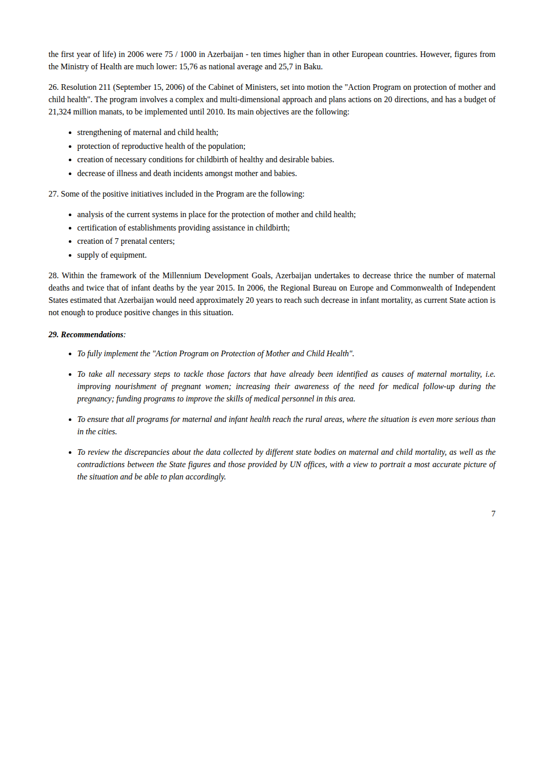the first year of life) in 2006 were 75 / 1000 in Azerbaijan - ten times higher than in other European countries. However, figures from the Ministry of Health are much lower: 15,76 as national average and 25,7 in Baku.
26. Resolution 211 (September 15, 2006) of the Cabinet of Ministers, set into motion the "Action Program on protection of mother and child health". The program involves a complex and multi-dimensional approach and plans actions on 20 directions, and has a budget of 21,324 million manats, to be implemented until 2010. Its main objectives are the following:
strengthening of maternal and child health;
protection of reproductive health of the population;
creation of necessary conditions for childbirth of healthy and desirable babies.
decrease of illness and death incidents amongst mother and babies.
27. Some of the positive initiatives included in the Program are the following:
analysis of the current systems in place for the protection of mother and child health;
certification of establishments providing assistance in childbirth;
creation of 7 prenatal centers;
supply of equipment.
28. Within the framework of the Millennium Development Goals, Azerbaijan undertakes to decrease thrice the number of maternal deaths and twice that of infant deaths by the year 2015. In 2006, the Regional Bureau on Europe and Commonwealth of Independent States estimated that Azerbaijan would need approximately 20 years to reach such decrease in infant mortality, as current State action is not enough to produce positive changes in this situation.
29. Recommendations:
To fully implement the "Action Program on Protection of Mother and Child Health".
To take all necessary steps to tackle those factors that have already been identified as causes of maternal mortality, i.e. improving nourishment of pregnant women; increasing their awareness of the need for medical follow-up during the pregnancy; funding programs to improve the skills of medical personnel in this area.
To ensure that all programs for maternal and infant health reach the rural areas, where the situation is even more serious than in the cities.
To review the discrepancies about the data collected by different state bodies on maternal and child mortality, as well as the contradictions between the State figures and those provided by UN offices, with a view to portrait a most accurate picture of the situation and be able to plan accordingly.
7